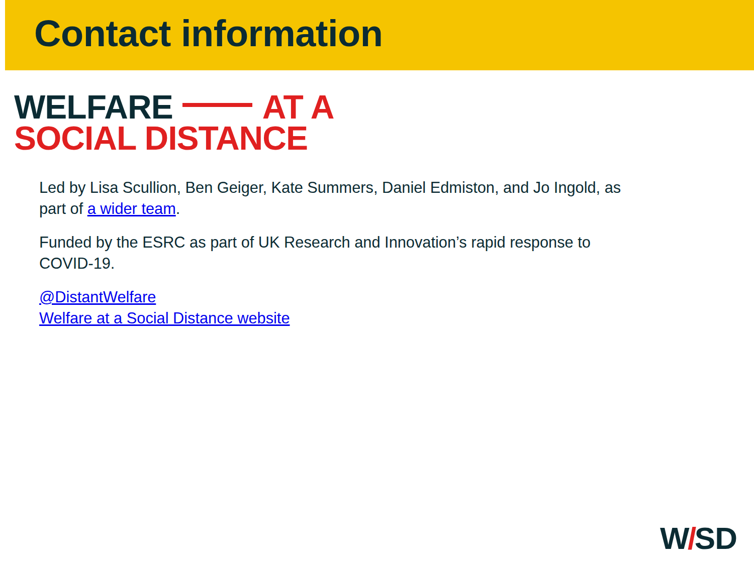Contact information
WELFARE AT A
SOCIAL DISTANCE
Led by Lisa Scullion, Ben Geiger, Kate Summers, Daniel Edmiston, and Jo Ingold, as part of a wider team.
Funded by the ESRC as part of UK Research and Innovation’s rapid response to COVID-19.
@DistantWelfare Welfare at a Social Distance website
W/SD